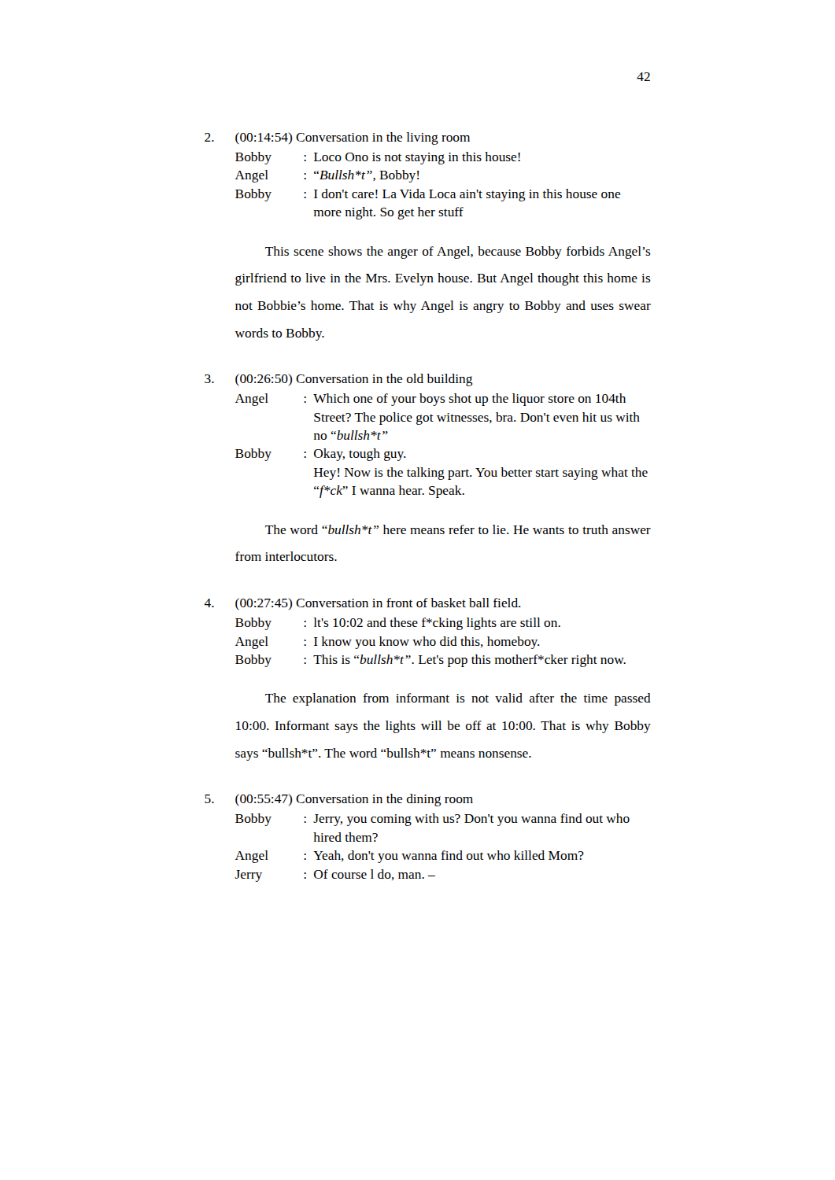42
2.
(00:14:54) Conversation in the living room
Bobby: Loco Ono is not staying in this house!
Angel:“Bullsh*t”, Bobby!
Bobby: I don't care! La Vida Loca ain't staying in this house one more night. So get her stuff
This scene shows the anger of Angel, because Bobby forbids Angel’s girlfriend to live in the Mrs. Evelyn house. But Angel thought this home is not Bobbie’s home. That is why Angel is angry to Bobby and uses swear words to Bobby.
3.
(00:26:50) Conversation in the old building
Angel: Which one of your boys shot up the liquor store on 104th Street? The police got witnesses, bra. Don't even hit us with no “bullsh*t”
Bobby: Okay, tough guy.
Hey! Now is the talking part. You better start saying what the “f*ck” I wanna hear. Speak.
The word “bullsh*t” here means refer to lie. He wants to truth answer from interlocutors.
4.
(00:27:45) Conversation in front of basket ball field.
Bobby: lt's 10:02 and these f*cking lights are still on.
Angel: I know you know who did this, homeboy.
Bobby: This is “bullsh*t”. Let's pop this motherf*cker right now.
The explanation from informant is not valid after the time passed 10:00. Informant says the lights will be off at 10:00. That is why Bobby says “bullsh*t”. The word “bullsh*t” means nonsense.
5.
(00:55:47) Conversation in the dining room
Bobby: Jerry, you coming with us? Don't you wanna find out who hired them?
Angel: Yeah, don't you wanna find out who killed Mom?
Jerry: Of course l do, man. –